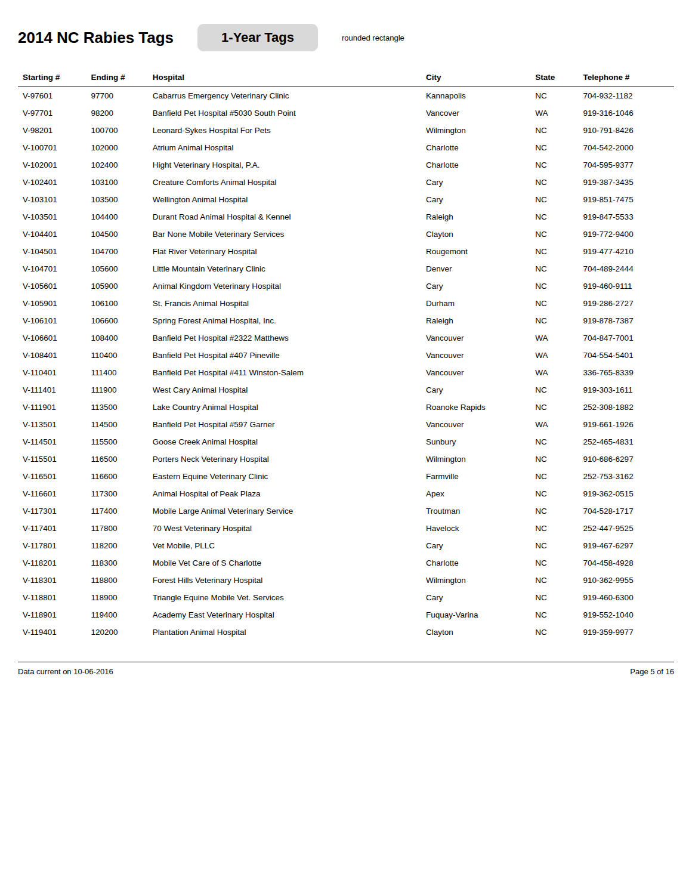2014 NC Rabies Tags
1-Year Tags
rounded rectangle
| Starting # | Ending # | Hospital | City | State | Telephone # |
| --- | --- | --- | --- | --- | --- |
| V-97601 | 97700 | Cabarrus Emergency Veterinary Clinic | Kannapolis | NC | 704-932-1182 |
| V-97701 | 98200 | Banfield Pet Hospital #5030 South Point | Vancover | WA | 919-316-1046 |
| V-98201 | 100700 | Leonard-Sykes Hospital For Pets | Wilmington | NC | 910-791-8426 |
| V-100701 | 102000 | Atrium Animal Hospital | Charlotte | NC | 704-542-2000 |
| V-102001 | 102400 | Hight Veterinary Hospital, P.A. | Charlotte | NC | 704-595-9377 |
| V-102401 | 103100 | Creature Comforts Animal Hospital | Cary | NC | 919-387-3435 |
| V-103101 | 103500 | Wellington Animal Hospital | Cary | NC | 919-851-7475 |
| V-103501 | 104400 | Durant Road Animal Hospital & Kennel | Raleigh | NC | 919-847-5533 |
| V-104401 | 104500 | Bar None Mobile Veterinary Services | Clayton | NC | 919-772-9400 |
| V-104501 | 104700 | Flat River Veterinary Hospital | Rougemont | NC | 919-477-4210 |
| V-104701 | 105600 | Little Mountain Veterinary Clinic | Denver | NC | 704-489-2444 |
| V-105601 | 105900 | Animal Kingdom Veterinary Hospital | Cary | NC | 919-460-9111 |
| V-105901 | 106100 | St. Francis Animal Hospital | Durham | NC | 919-286-2727 |
| V-106101 | 106600 | Spring Forest Animal Hospital, Inc. | Raleigh | NC | 919-878-7387 |
| V-106601 | 108400 | Banfield Pet Hospital #2322 Matthews | Vancouver | WA | 704-847-7001 |
| V-108401 | 110400 | Banfield Pet Hospital #407 Pineville | Vancouver | WA | 704-554-5401 |
| V-110401 | 111400 | Banfield Pet Hospital #411 Winston-Salem | Vancouver | WA | 336-765-8339 |
| V-111401 | 111900 | West Cary Animal Hospital | Cary | NC | 919-303-1611 |
| V-111901 | 113500 | Lake Country Animal Hospital | Roanoke Rapids | NC | 252-308-1882 |
| V-113501 | 114500 | Banfield Pet Hospital #597 Garner | Vancouver | WA | 919-661-1926 |
| V-114501 | 115500 | Goose Creek Animal Hospital | Sunbury | NC | 252-465-4831 |
| V-115501 | 116500 | Porters Neck Veterinary Hospital | Wilmington | NC | 910-686-6297 |
| V-116501 | 116600 | Eastern Equine Veterinary Clinic | Farmville | NC | 252-753-3162 |
| V-116601 | 117300 | Animal Hospital of Peak Plaza | Apex | NC | 919-362-0515 |
| V-117301 | 117400 | Mobile Large Animal Veterinary Service | Troutman | NC | 704-528-1717 |
| V-117401 | 117800 | 70 West Veterinary Hospital | Havelock | NC | 252-447-9525 |
| V-117801 | 118200 | Vet Mobile, PLLC | Cary | NC | 919-467-6297 |
| V-118201 | 118300 | Mobile Vet Care of S Charlotte | Charlotte | NC | 704-458-4928 |
| V-118301 | 118800 | Forest Hills Veterinary Hospital | Wilmington | NC | 910-362-9955 |
| V-118801 | 118900 | Triangle Equine Mobile Vet. Services | Cary | NC | 919-460-6300 |
| V-118901 | 119400 | Academy East Veterinary Hospital | Fuquay-Varina | NC | 919-552-1040 |
| V-119401 | 120200 | Plantation Animal Hospital | Clayton | NC | 919-359-9977 |
Data current on 10-06-2016 Page 5 of 16